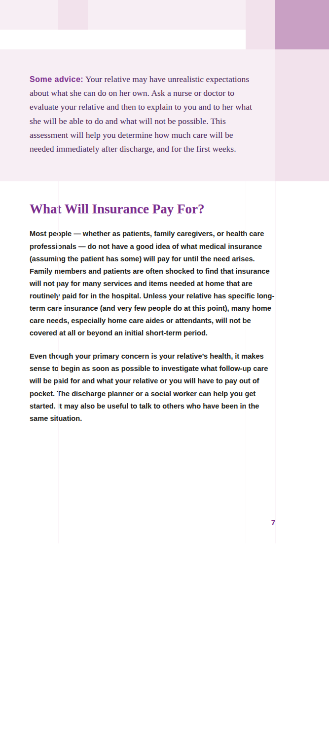Some advice: Your relative may have unrealistic expectations about what she can do on her own. Ask a nurse or doctor to evaluate your relative and then to explain to you and to her what she will be able to do and what will not be possible. This assessment will help you determine how much care will be needed immediately after discharge, and for the first weeks.
What Will Insurance Pay For?
Most people — whether as patients, family caregivers, or health care professionals — do not have a good idea of what medical insurance (assuming the patient has some) will pay for until the need arises. Family members and patients are often shocked to find that insurance will not pay for many services and items needed at home that are routinely paid for in the hospital. Unless your relative has specific long-term care insurance (and very few people do at this point), many home care needs, especially home care aides or attendants, will not be covered at all or beyond an initial short-term period.
Even though your primary concern is your relative’s health, it makes sense to begin as soon as possible to investigate what follow-up care will be paid for and what your relative or you will have to pay out of pocket. The discharge planner or a social worker can help you get started. It may also be useful to talk to others who have been in the same situation.
7